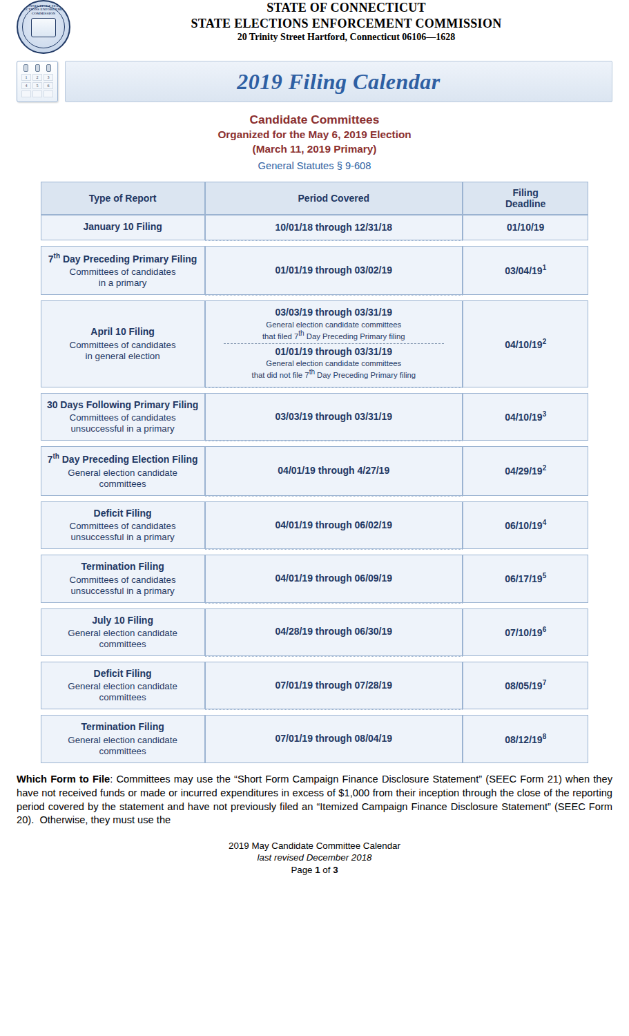Connecticut State Elections Enforcement Commission
STATE OF CONNECTICUT
STATE ELECTIONS ENFORCEMENT COMMISSION
20 Trinity Street Hartford, Connecticut 06106—1628
123 456
2019 Filing Calendar
Candidate Committees
Organized for the May 6, 2019 Election
(March 11, 2019 Primary)
General Statutes § 9-608
| Type of Report | Period Covered | Filing Deadline |
| --- | --- | --- |
| January 10 Filing | 10/01/18 through 12/31/18 | 01/10/19 |
| 7 th Day Preceding Primary Filing Committees of candidates in a primary | 01/01/19 through 03/02/19 | 03/04/19 1 |
| April 10 Filing Committees of candidates in general election | 03/03/19 through 03/31/19 General election candidate committees that filed 7 th Day Preceding Primary filing 01/01/19 through 03/31/19 General election candidate committees that did not file 7 th Day Preceding Primary filing | 04/10/19 2 |
| 30 Days Following Primary Filing Committees of candidates unsuccessful in a primary | 03/03/19 through 03/31/19 | 04/10/19 3 |
| 7 th Day Preceding Election Filing General election candidate committees | 04/01/19 through 4/27/19 | 04/29/19 2 |
| Deficit Filing Committees of candidates unsuccessful in a primary | 04/01/19 through 06/02/19 | 06/10/19 4 |
| Termination Filing Committees of candidates unsuccessful in a primary | 04/01/19 through 06/09/19 | 06/17/19 5 |
| July 10 Filing General election candidate committees | 04/28/19 through 06/30/19 | 07/10/19 6 |
| Deficit Filing General election candidate committees | 07/01/19 through 07/28/19 | 08/05/19 7 |
| Termination Filing General election candidate committees | 07/01/19 through 08/04/19 | 08/12/19 8 |
Which Form to File: Committees may use the “Short Form Campaign Finance Disclosure Statement” (SEEC Form 21) when they have not received funds or made or incurred expenditures in excess of $1,000 from their inception through the close of the reporting period covered by the statement and have not previously filed an “Itemized Campaign Finance Disclosure Statement” (SEEC Form 20). Otherwise, they must use the
2019 May Candidate Committee Calendar
last revised December 2018
Page 1 of 3